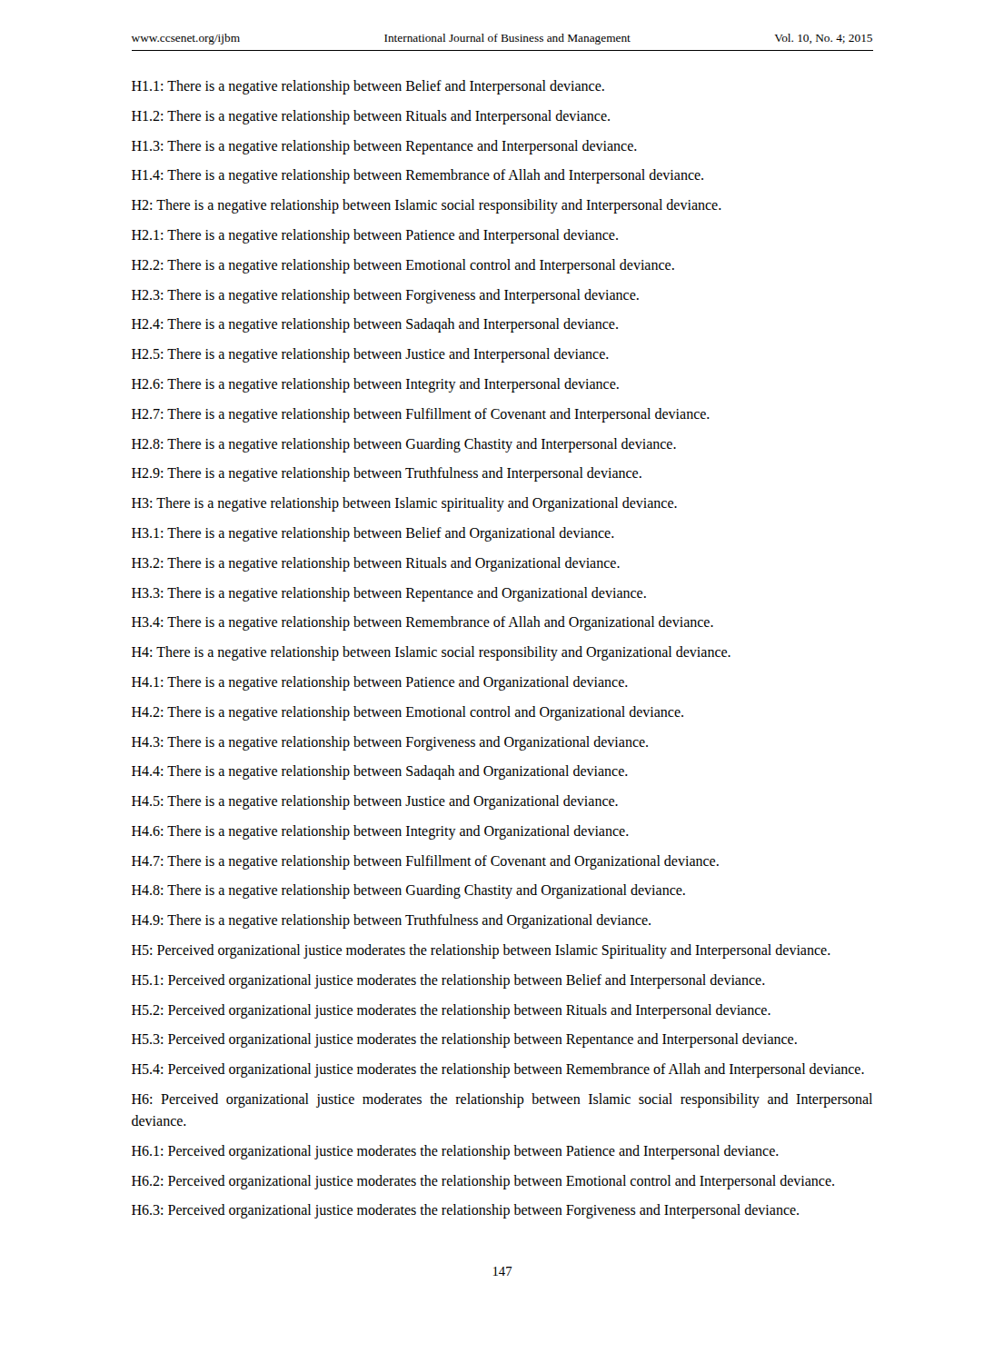www.ccsenet.org/ijbm
International Journal of Business and Management
Vol. 10, No. 4; 2015
H1.1: There is a negative relationship between Belief and Interpersonal deviance.
H1.2: There is a negative relationship between Rituals and Interpersonal deviance.
H1.3: There is a negative relationship between Repentance and Interpersonal deviance.
H1.4: There is a negative relationship between Remembrance of Allah and Interpersonal deviance.
H2: There is a negative relationship between Islamic social responsibility and Interpersonal deviance.
H2.1: There is a negative relationship between Patience and Interpersonal deviance.
H2.2: There is a negative relationship between Emotional control and Interpersonal deviance.
H2.3: There is a negative relationship between Forgiveness and Interpersonal deviance.
H2.4: There is a negative relationship between Sadaqah and Interpersonal deviance.
H2.5: There is a negative relationship between Justice and Interpersonal deviance.
H2.6: There is a negative relationship between Integrity and Interpersonal deviance.
H2.7: There is a negative relationship between Fulfillment of Covenant and Interpersonal deviance.
H2.8: There is a negative relationship between Guarding Chastity and Interpersonal deviance.
H2.9: There is a negative relationship between Truthfulness and Interpersonal deviance.
H3: There is a negative relationship between Islamic spirituality and Organizational deviance.
H3.1: There is a negative relationship between Belief and Organizational deviance.
H3.2: There is a negative relationship between Rituals and Organizational deviance.
H3.3: There is a negative relationship between Repentance and Organizational deviance.
H3.4: There is a negative relationship between Remembrance of Allah and Organizational deviance.
H4: There is a negative relationship between Islamic social responsibility and Organizational deviance.
H4.1: There is a negative relationship between Patience and Organizational deviance.
H4.2: There is a negative relationship between Emotional control and Organizational deviance.
H4.3: There is a negative relationship between Forgiveness and Organizational deviance.
H4.4: There is a negative relationship between Sadaqah and Organizational deviance.
H4.5: There is a negative relationship between Justice and Organizational deviance.
H4.6: There is a negative relationship between Integrity and Organizational deviance.
H4.7: There is a negative relationship between Fulfillment of Covenant and Organizational deviance.
H4.8: There is a negative relationship between Guarding Chastity and Organizational deviance.
H4.9: There is a negative relationship between Truthfulness and Organizational deviance.
H5: Perceived organizational justice moderates the relationship between Islamic Spirituality and Interpersonal deviance.
H5.1: Perceived organizational justice moderates the relationship between Belief and Interpersonal deviance.
H5.2: Perceived organizational justice moderates the relationship between Rituals and Interpersonal deviance.
H5.3: Perceived organizational justice moderates the relationship between Repentance and Interpersonal deviance.
H5.4: Perceived organizational justice moderates the relationship between Remembrance of Allah and Interpersonal deviance.
H6: Perceived organizational justice moderates the relationship between Islamic social responsibility and Interpersonal deviance.
H6.1: Perceived organizational justice moderates the relationship between Patience and Interpersonal deviance.
H6.2: Perceived organizational justice moderates the relationship between Emotional control and Interpersonal deviance.
H6.3: Perceived organizational justice moderates the relationship between Forgiveness and Interpersonal deviance.
147